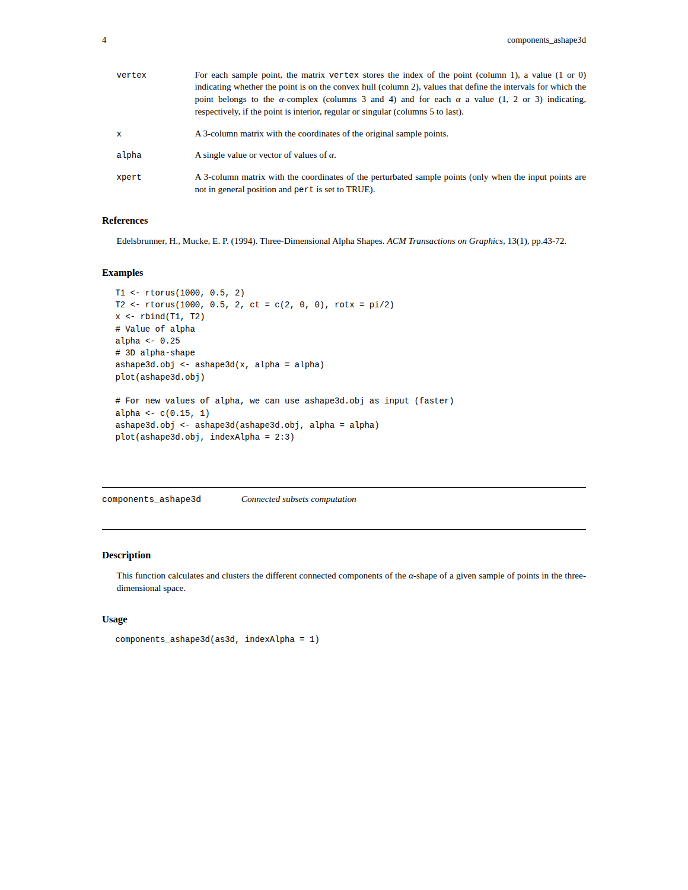4 components_ashape3d
vertex
For each sample point, the matrix vertex stores the index of the point (column 1), a value (1 or 0) indicating whether the point is on the convex hull (column 2), values that define the intervals for which the point belongs to the α-complex (columns 3 and 4) and for each α a value (1, 2 or 3) indicating, respectively, if the point is interior, regular or singular (columns 5 to last).
x
A 3-column matrix with the coordinates of the original sample points.
alpha
A single value or vector of values of α.
xpert
A 3-column matrix with the coordinates of the perturbated sample points (only when the input points are not in general position and pert is set to TRUE).
References
Edelsbrunner, H., Mucke, E. P. (1994). Three-Dimensional Alpha Shapes. ACM Transactions on Graphics, 13(1), pp.43-72.
Examples
T1 <- rtorus(1000, 0.5, 2)
T2 <- rtorus(1000, 0.5, 2, ct = c(2, 0, 0), rotx = pi/2)
x <- rbind(T1, T2)
# Value of alpha
alpha <- 0.25
# 3D alpha-shape
ashape3d.obj <- ashape3d(x, alpha = alpha)
plot(ashape3d.obj)

# For new values of alpha, we can use ashape3d.obj as input (faster)
alpha <- c(0.15, 1)
ashape3d.obj <- ashape3d(ashape3d.obj, alpha = alpha)
plot(ashape3d.obj, indexAlpha = 2:3)
components_ashape3d Connected subsets computation
Description
This function calculates and clusters the different connected components of the α-shape of a given sample of points in the three-dimensional space.
Usage
components_ashape3d(as3d, indexAlpha = 1)